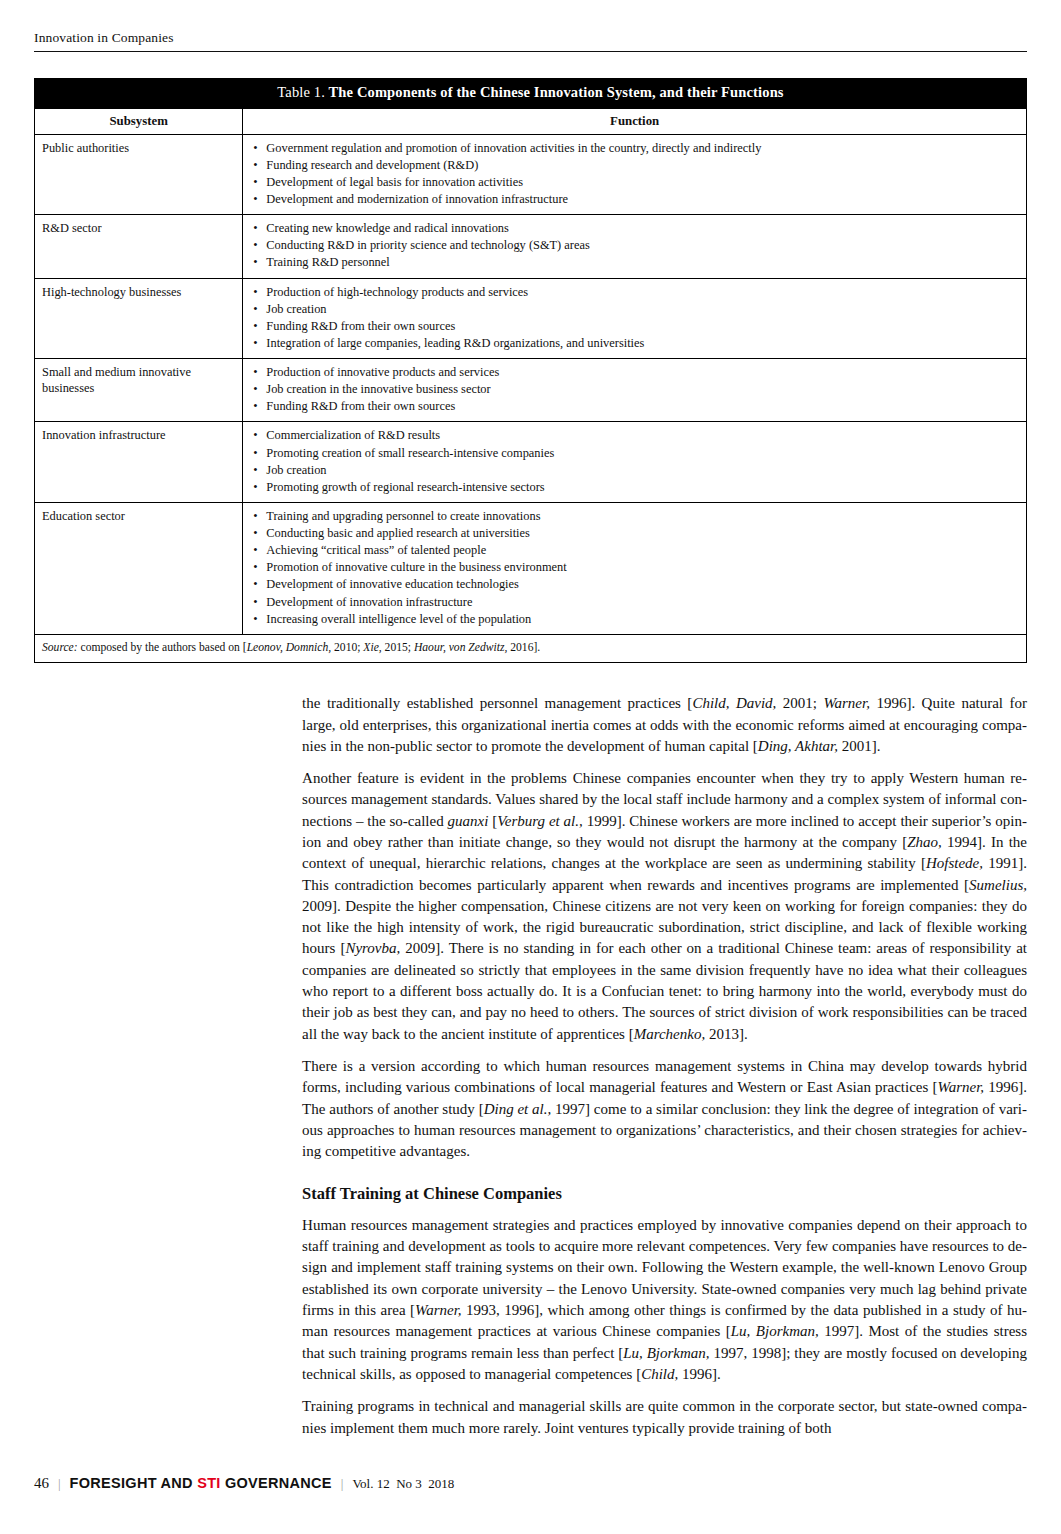Innovation in Companies
Table 1. The Components of the Chinese Innovation System, and their Functions
| Subsystem | Function |
| --- | --- |
| Public authorities | Government regulation and promotion of innovation activities in the country, directly and indirectly Funding research and development (R&D) Development of legal basis for innovation activities Development and modernization of innovation infrastructure |
| R&D sector | Creating new knowledge and radical innovations Conducting R&D in priority science and technology (S&T) areas Training R&D personnel |
| High-technology businesses | Production of high-technology products and services Job creation Funding R&D from their own sources Integration of large companies, leading R&D organizations, and universities |
| Small and medium innovative businesses | Production of innovative products and services Job creation in the innovative business sector Funding R&D from their own sources |
| Innovation infrastructure | Commercialization of R&D results Promoting creation of small research-intensive companies Job creation Promoting growth of regional research-intensive sectors |
| Education sector | Training and upgrading personnel to create innovations Conducting basic and applied research at universities Achieving “critical mass” of talented people Promotion of innovative culture in the business environment Development of innovative education technologies Development of innovation infrastructure Increasing overall intelligence level of the population |
Source: composed by the authors based on [Leonov, Domnich, 2010; Xie, 2015; Haour, von Zedwitz, 2016].
the traditionally established personnel management practices [Child, David, 2001; Warner, 1996]. Quite natural for large, old enterprises, this organizational inertia comes at odds with the economic reforms aimed at encouraging companies in the non-public sector to promote the development of human capital [Ding, Akhtar, 2001].
Another feature is evident in the problems Chinese companies encounter when they try to apply Western human resources management standards. Values shared by the local staff include harmony and a complex system of informal connections – the so-called guanxi [Verburg et al., 1999]. Chinese workers are more inclined to accept their superior’s opinion and obey rather than initiate change, so they would not disrupt the harmony at the company [Zhao, 1994]. In the context of unequal, hierarchic relations, changes at the workplace are seen as undermining stability [Hofstede, 1991]. This contradiction becomes particularly apparent when rewards and incentives programs are implemented [Sumelius, 2009]. Despite the higher compensation, Chinese citizens are not very keen on working for foreign companies: they do not like the high intensity of work, the rigid bureaucratic subordination, strict discipline, and lack of flexible working hours [Nyrovba, 2009]. There is no standing in for each other on a traditional Chinese team: areas of responsibility at companies are delineated so strictly that employees in the same division frequently have no idea what their colleagues who report to a different boss actually do. It is a Confucian tenet: to bring harmony into the world, everybody must do their job as best they can, and pay no heed to others. The sources of strict division of work responsibilities can be traced all the way back to the ancient institute of apprentices [Marchenko, 2013].
There is a version according to which human resources management systems in China may develop towards hybrid forms, including various combinations of local managerial features and Western or East Asian practices [Warner, 1996]. The authors of another study [Ding et al., 1997] come to a similar conclusion: they link the degree of integration of various approaches to human resources management to organizations’ characteristics, and their chosen strategies for achieving competitive advantages.
Staff Training at Chinese Companies
Human resources management strategies and practices employed by innovative companies depend on their approach to staff training and development as tools to acquire more relevant competences. Very few companies have resources to design and implement staff training systems on their own. Following the Western example, the well-known Lenovo Group established its own corporate university – the Lenovo University. State-owned companies very much lag behind private firms in this area [Warner, 1993, 1996], which among other things is confirmed by the data published in a study of human resources management practices at various Chinese companies [Lu, Bjorkman, 1997]. Most of the studies stress that such training programs remain less than perfect [Lu, Bjorkman, 1997, 1998]; they are mostly focused on developing technical skills, as opposed to managerial competences [Child, 1996].
Training programs in technical and managerial skills are quite common in the corporate sector, but state-owned companies implement them much more rarely. Joint ventures typically provide training of both
46 | FORESIGHT AND STI GOVERNANCE | Vol. 12 No 3 2018